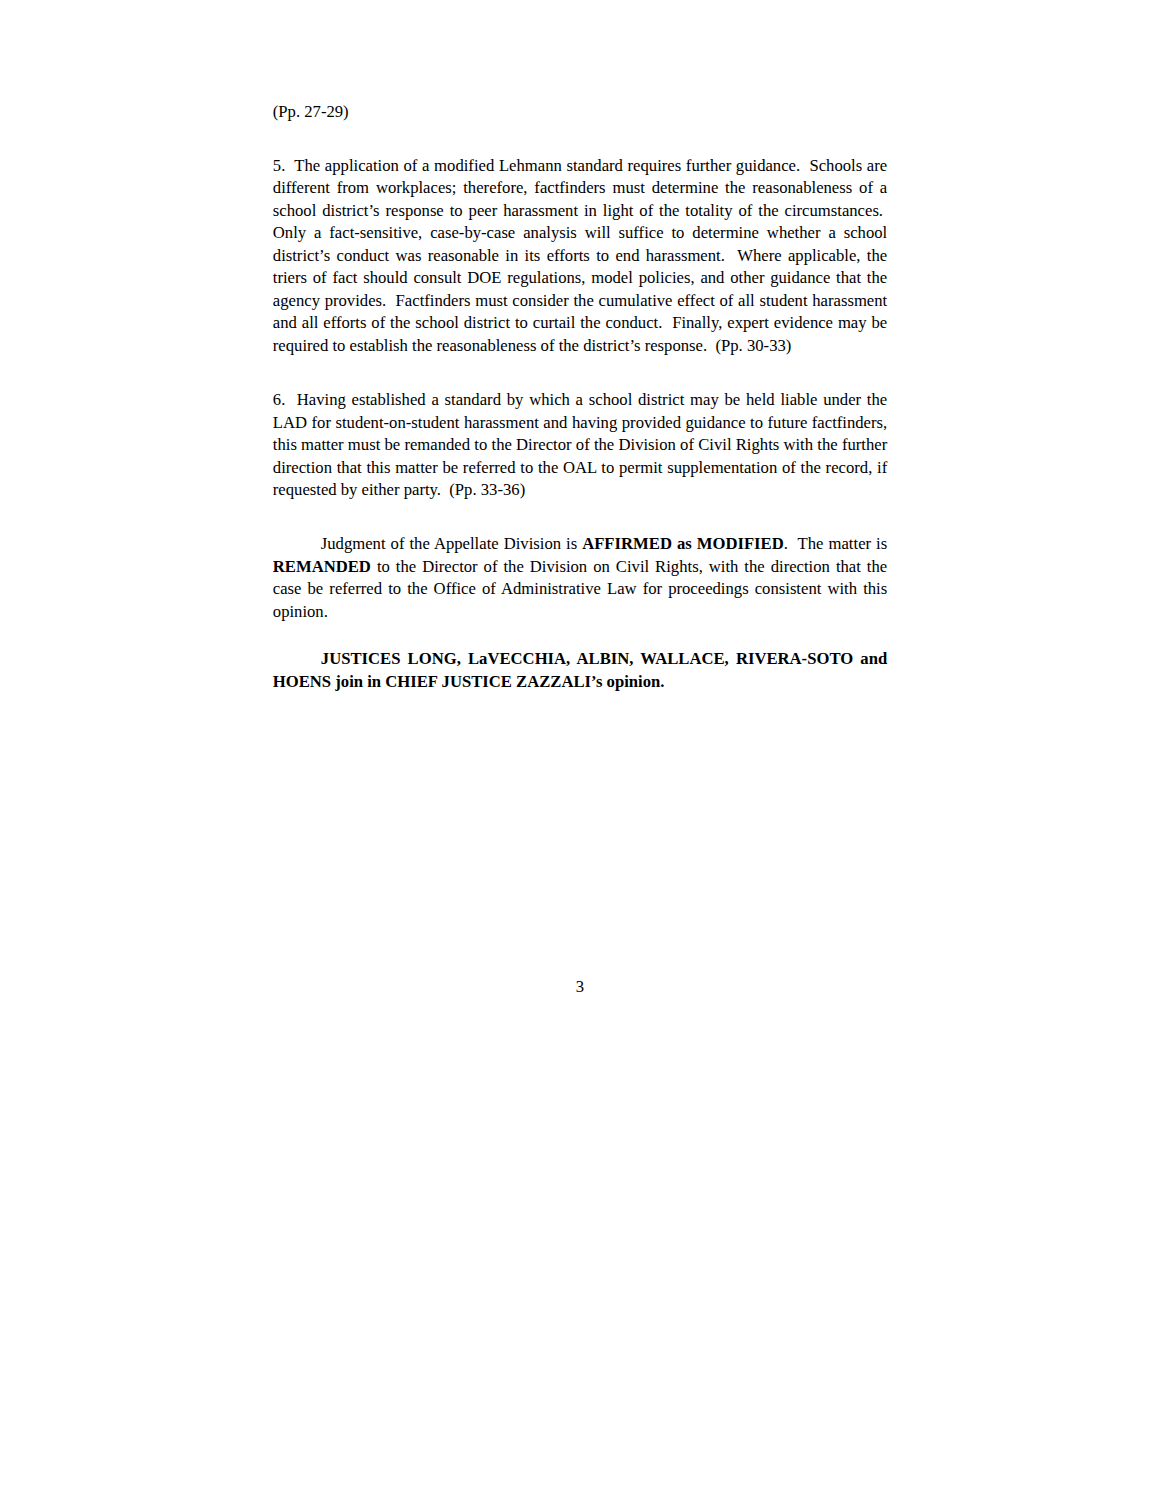(Pp. 27-29)
5. The application of a modified Lehmann standard requires further guidance. Schools are different from workplaces; therefore, factfinders must determine the reasonableness of a school district’s response to peer harassment in light of the totality of the circumstances. Only a fact-sensitive, case-by-case analysis will suffice to determine whether a school district’s conduct was reasonable in its efforts to end harassment. Where applicable, the triers of fact should consult DOE regulations, model policies, and other guidance that the agency provides. Factfinders must consider the cumulative effect of all student harassment and all efforts of the school district to curtail the conduct. Finally, expert evidence may be required to establish the reasonableness of the district’s response. (Pp. 30-33)
6. Having established a standard by which a school district may be held liable under the LAD for student-on-student harassment and having provided guidance to future factfinders, this matter must be remanded to the Director of the Division of Civil Rights with the further direction that this matter be referred to the OAL to permit supplementation of the record, if requested by either party. (Pp. 33-36)
Judgment of the Appellate Division is AFFIRMED as MODIFIED. The matter is REMANDED to the Director of the Division on Civil Rights, with the direction that the case be referred to the Office of Administrative Law for proceedings consistent with this opinion.
JUSTICES LONG, LaVECCHIA, ALBIN, WALLACE, RIVERA-SOTO and HOENS join in CHIEF JUSTICE ZAZZALI’s opinion.
3